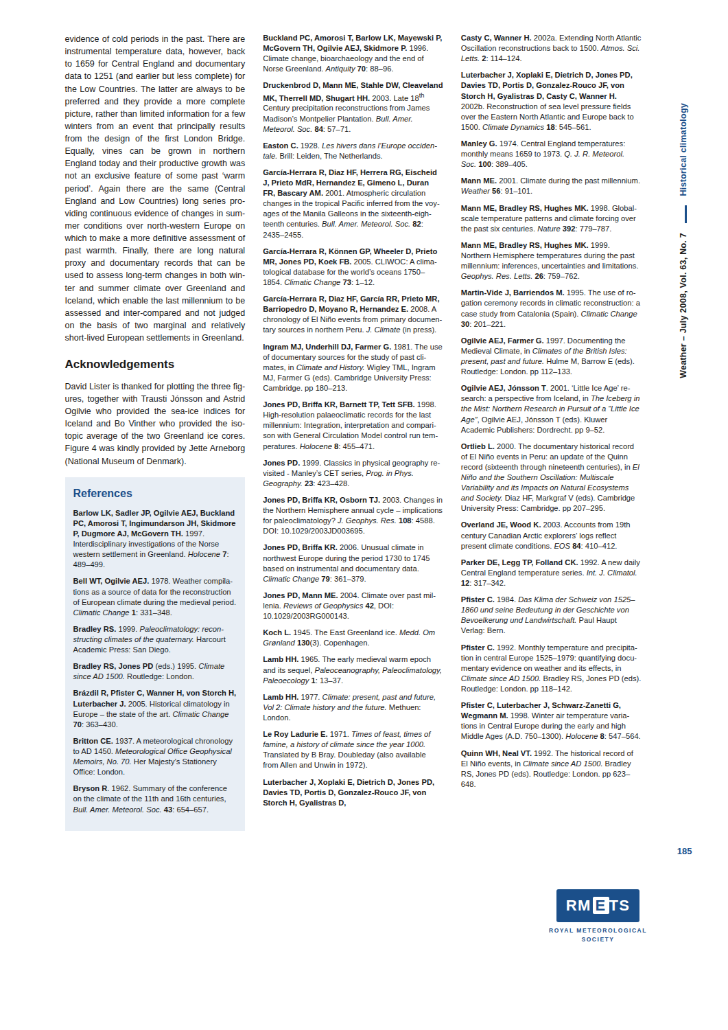Historical climatology
Weather – July 2008, Vol. 63, No. 7
185
evidence of cold periods in the past. There are instrumental temperature data, however, back to 1659 for Central England and documentary data to 1251 (and earlier but less complete) for the Low Countries. The latter are always to be preferred and they provide a more complete picture, rather than limited information for a few winters from an event that principally results from the design of the first London Bridge. Equally, vines can be grown in northern England today and their productive growth was not an exclusive feature of some past ‘warm period’. Again there are the same (Central England and Low Countries) long series providing continuous evidence of changes in summer conditions over north-western Europe on which to make a more definitive assessment of past warmth. Finally, there are long natural proxy and documentary records that can be used to assess long-term changes in both winter and summer climate over Greenland and Iceland, which enable the last millennium to be assessed and inter-compared and not judged on the basis of two marginal and relatively short-lived European settlements in Greenland.
Acknowledgements
David Lister is thanked for plotting the three figures, together with Trausti Jónsson and Astrid Ogilvie who provided the sea-ice indices for Iceland and Bo Vinther who provided the isotopic average of the two Greenland ice cores. Figure 4 was kindly provided by Jette Arneborg (National Museum of Denmark).
References
Barlow LK, Sadler JP, Ogilvie AEJ, Buckland PC, Amorosi T, Ingimundarson JH, Skidmore P, Dugmore AJ, McGovern TH. 1997. Interdisciplinary investigations of the Norse western settlement in Greenland. Holocene 7: 489–499.
Bell WT, Ogilvie AEJ. 1978. Weather compilations as a source of data for the reconstruction of European climate during the medieval period. Climatic Change 1: 331–348.
Bradley RS. 1999. Paleoclimatology: reconstructing climates of the quaternary. Harcourt Academic Press: San Diego.
Bradley RS, Jones PD (eds.) 1995. Climate since AD 1500. Routledge: London.
Brázdil R, Pfister C, Wanner H, von Storch H, Luterbacher J. 2005. Historical climatology in Europe – the state of the art. Climatic Change 70: 363–430.
Britton CE. 1937. A meteorological chronology to AD 1450. Meteorological Office Geophysical Memoirs, No. 70. Her Majesty’s Stationery Office: London.
Bryson R. 1962. Summary of the conference on the climate of the 11th and 16th centuries, Bull. Amer. Meteorol. Soc. 43: 654–657.
Buckland PC, Amorosi T, Barlow LK, Mayewski P, McGovern TH, Ogilvie AEJ, Skidmore P. 1996. Climate change, bioarchaeology and the end of Norse Greenland. Antiquity 70: 88–96.
Druckenbrod D, Mann ME, Stahle DW, Cleaveland MK, Therrell MD, Shugart HH. 2003. Late 18th Century precipitation reconstructions from James Madison’s Montpelier Plantation. Bull. Amer. Meteorol. Soc. 84: 57–71.
Easton C. 1928. Les hivers dans l’Europe occidentale. Brill: Leiden, The Netherlands.
García-Herrara R, Diaz HF, Herrera RG, Eischeid J, Prieto MdR, Hernandez E, Gimeno L, Duran FR, Bascary AM. 2001. Atmospheric circulation changes in the tropical Pacific inferred from the voyages of the Manila Galleons in the sixteenth-eighteenth centuries. Bull. Amer. Meteorol. Soc. 82: 2435–2455.
García-Herrara R, Können GP, Wheeler D, Prieto MR, Jones PD, Koek FB. 2005. CLIWOC: A climatological database for the world’s oceans 1750–1854. Climatic Change 73: 1–12.
García-Herrara R, Diaz HF, García RR, Prieto MR, Barriopedro D, Moyano R, Hernandez E. 2008. A chronology of El Niño events from primary documentary sources in northern Peru. J. Climate (in press).
Ingram MJ, Underhill DJ, Farmer G. 1981. The use of documentary sources for the study of past climates, in Climate and History. Wigley TML, Ingram MJ, Farmer G (eds). Cambridge University Press: Cambridge. pp 180–213.
Jones PD, Briffa KR, Barnett TP, Tett SFB. 1998. High-resolution palaeoclimatic records for the last millennium: Integration, interpretation and comparison with General Circulation Model control run temperatures. Holocene 8: 455–471.
Jones PD. 1999. Classics in physical geography revisited - Manley’s CET series, Prog. in Phys. Geography. 23: 423–428.
Jones PD, Briffa KR, Osborn TJ. 2003. Changes in the Northern Hemisphere annual cycle – implications for paleoclimatology? J. Geophys. Res. 108: 4588. DOI: 10.1029/2003JD003695.
Jones PD, Briffa KR. 2006. Unusual climate in northwest Europe during the period 1730 to 1745 based on instrumental and documentary data. Climatic Change 79: 361–379.
Jones PD, Mann ME. 2004. Climate over past millenia. Reviews of Geophysics 42, DOI: 10.1029/2003RG000143.
Koch L. 1945. The East Greenland ice. Medd. Om Grønland 130(3). Copenhagen.
Lamb HH. 1965. The early medieval warm epoch and its sequel, Paleoceanography, Paleoclimatology, Paleoecology 1: 13–37.
Lamb HH. 1977. Climate: present, past and future, Vol 2: Climate history and the future. Methuen: London.
Le Roy Ladurie E. 1971. Times of feast, times of famine, a history of climate since the year 1000. Translated by B Bray. Doubleday (also available from Allen and Unwin in 1972).
Luterbacher J, Xoplaki E, Dietrich D, Jones PD, Davies TD, Portis D, Gonzalez-Rouco JF, von Storch H, Gyalistras D,
Casty C, Wanner H. 2002a. Extending North Atlantic Oscillation reconstructions back to 1500. Atmos. Sci. Letts. 2: 114–124.
Luterbacher J, Xoplaki E, Dietrich D, Jones PD, Davies TD, Portis D, Gonzalez-Rouco JF, von Storch H, Gyalistras D, Casty C, Wanner H. 2002b. Reconstruction of sea level pressure fields over the Eastern North Atlantic and Europe back to 1500. Climate Dynamics 18: 545–561.
Manley G. 1974. Central England temperatures: monthly means 1659 to 1973. Q. J. R. Meteorol. Soc. 100: 389–405.
Mann ME. 2001. Climate during the past millennium. Weather 56: 91–101.
Mann ME, Bradley RS, Hughes MK. 1998. Global-scale temperature patterns and climate forcing over the past six centuries. Nature 392: 779–787.
Mann ME, Bradley RS, Hughes MK. 1999. Northern Hemisphere temperatures during the past millennium: inferences, uncertainties and limitations. Geophys. Res. Letts. 26: 759–762.
Martin-Vide J, Barriendos M. 1995. The use of rogation ceremony records in climatic reconstruction: a case study from Catalonia (Spain). Climatic Change 30: 201–221.
Ogilvie AEJ, Farmer G. 1997. Documenting the Medieval Climate, in Climates of the British Isles: present, past and future. Hulme M, Barrow E (eds). Routledge: London. pp 112–133.
Ogilvie AEJ, Jónsson T. 2001. ‘Little Ice Age’ research: a perspective from Iceland, in The Iceberg in the Mist: Northern Research in Pursuit of a “Little Ice Age”, Ogilvie AEJ, Jónsson T (eds). Kluwer Academic Publishers: Dordrecht. pp 9–52.
Ortlieb L. 2000. The documentary historical record of El Niño events in Peru: an update of the Quinn record (sixteenth through nineteenth centuries), in El Niño and the Southern Oscillation: Multiscale Variability and its Impacts on Natural Ecosystems and Society. Diaz HF, Markgraf V (eds). Cambridge University Press: Cambridge. pp 207–295.
Overland JE, Wood K. 2003. Accounts from 19th century Canadian Arctic explorers’ logs reflect present climate conditions. EOS 84: 410–412.
Parker DE, Legg TP, Folland CK. 1992. A new daily Central England temperature series. Int. J. Climatol. 12: 317–342.
Pfister C. 1984. Das Klima der Schweiz von 1525–1860 und seine Bedeutung in der Geschichte von Bevoelkerung und Landwirtschaft. Paul Haupt Verlag: Bern.
Pfister C. 1992. Monthly temperature and precipitation in central Europe 1525–1979: quantifying documentary evidence on weather and its effects, in Climate since AD 1500. Bradley RS, Jones PD (eds). Routledge: London. pp 118–142.
Pfister C, Luterbacher J, Schwarz-Zanetti G, Wegmann M. 1998. Winter air temperature variations in Central Europe during the early and high Middle Ages (A.D. 750–1300). Holocene 8: 547–564.
Quinn WH, Neal VT. 1992. The historical record of El Niño events, in Climate since AD 1500. Bradley RS, Jones PD (eds). Routledge: London. pp 623–648.
RMETS
ROYAL METEOROLOGICAL SOCIETY